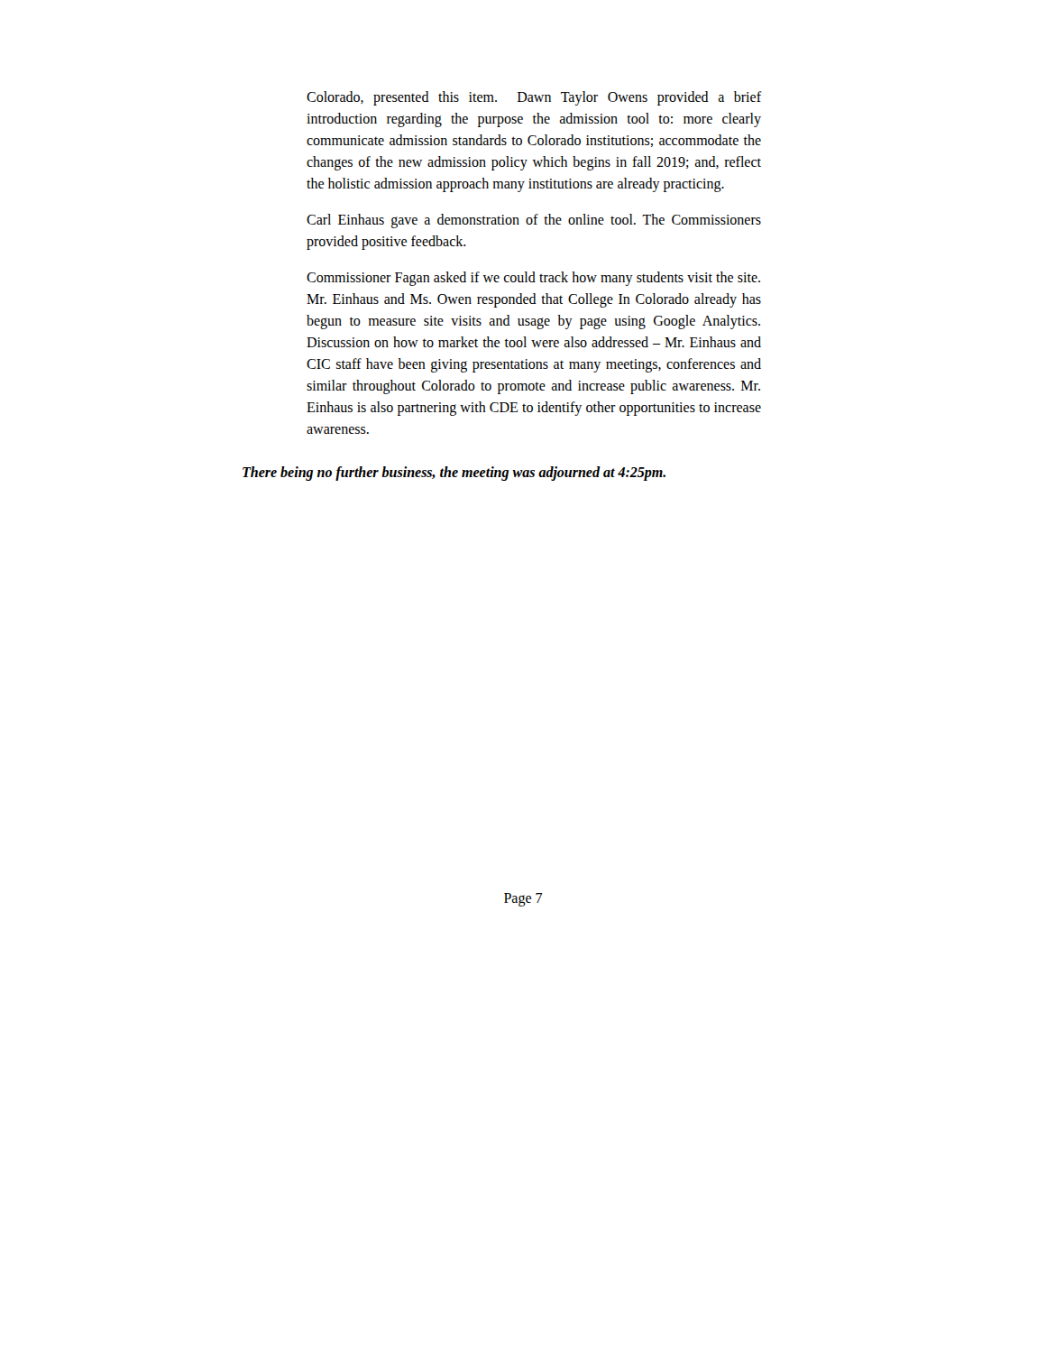Colorado, presented this item. Dawn Taylor Owens provided a brief introduction regarding the purpose the admission tool to: more clearly communicate admission standards to Colorado institutions; accommodate the changes of the new admission policy which begins in fall 2019; and, reflect the holistic admission approach many institutions are already practicing.
Carl Einhaus gave a demonstration of the online tool. The Commissioners provided positive feedback.
Commissioner Fagan asked if we could track how many students visit the site. Mr. Einhaus and Ms. Owen responded that College In Colorado already has begun to measure site visits and usage by page using Google Analytics. Discussion on how to market the tool were also addressed – Mr. Einhaus and CIC staff have been giving presentations at many meetings, conferences and similar throughout Colorado to promote and increase public awareness. Mr. Einhaus is also partnering with CDE to identify other opportunities to increase awareness.
There being no further business, the meeting was adjourned at 4:25pm.
Page 7